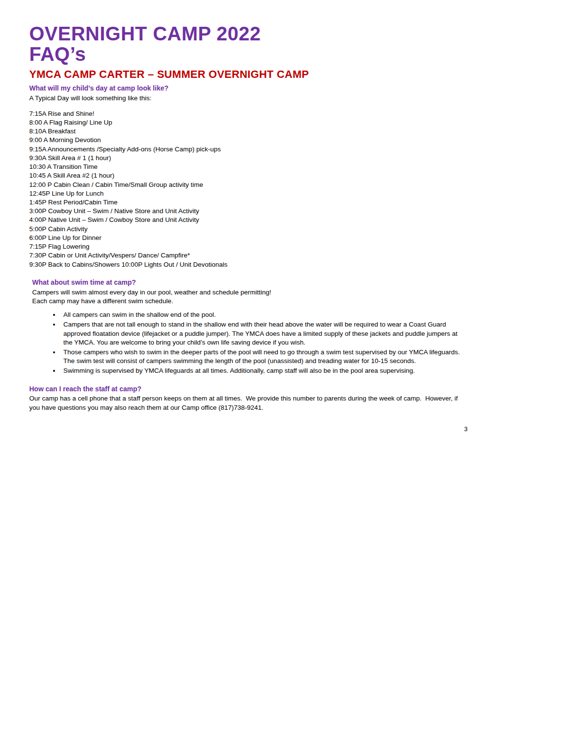OVERNIGHT CAMP 2022
FAQ’s
YMCA CAMP CARTER – SUMMER OVERNIGHT CAMP
What will my child’s day at camp look like?
A Typical Day will look something like this:
7:15A Rise and Shine!
8:00 A Flag Raising/ Line Up
8:10A Breakfast
9:00 A Morning Devotion
9:15A Announcements /Specialty Add-ons (Horse Camp) pick-ups
9:30A Skill Area # 1 (1 hour)
10:30 A Transition Time
10:45 A Skill Area #2 (1 hour)
12:00 P Cabin Clean / Cabin Time/Small Group activity time
12:45P Line Up for Lunch
1:45P Rest Period/Cabin Time
3:00P Cowboy Unit – Swim / Native Store and Unit Activity
4:00P Native Unit – Swim / Cowboy Store and Unit Activity
5:00P Cabin Activity
6:00P Line Up for Dinner
7:15P Flag Lowering
7:30P Cabin or Unit Activity/Vespers/ Dance/ Campfire*
9:30P Back to Cabins/Showers 10:00P Lights Out / Unit Devotionals
What about swim time at camp?
Campers will swim almost every day in our pool, weather and schedule permitting!
Each camp may have a different swim schedule.
All campers can swim in the shallow end of the pool.
Campers that are not tall enough to stand in the shallow end with their head above the water will be required to wear a Coast Guard approved floatation device (lifejacket or a puddle jumper). The YMCA does have a limited supply of these jackets and puddle jumpers at the YMCA. You are welcome to bring your child’s own life saving device if you wish.
Those campers who wish to swim in the deeper parts of the pool will need to go through a swim test supervised by our YMCA lifeguards. The swim test will consist of campers swimming the length of the pool (unassisted) and treading water for 10-15 seconds.
Swimming is supervised by YMCA lifeguards at all times. Additionally, camp staff will also be in the pool area supervising.
How can I reach the staff at camp?
Our camp has a cell phone that a staff person keeps on them at all times. We provide this number to parents during the week of camp. However, if you have questions you may also reach them at our Camp office (817)738-9241.
3